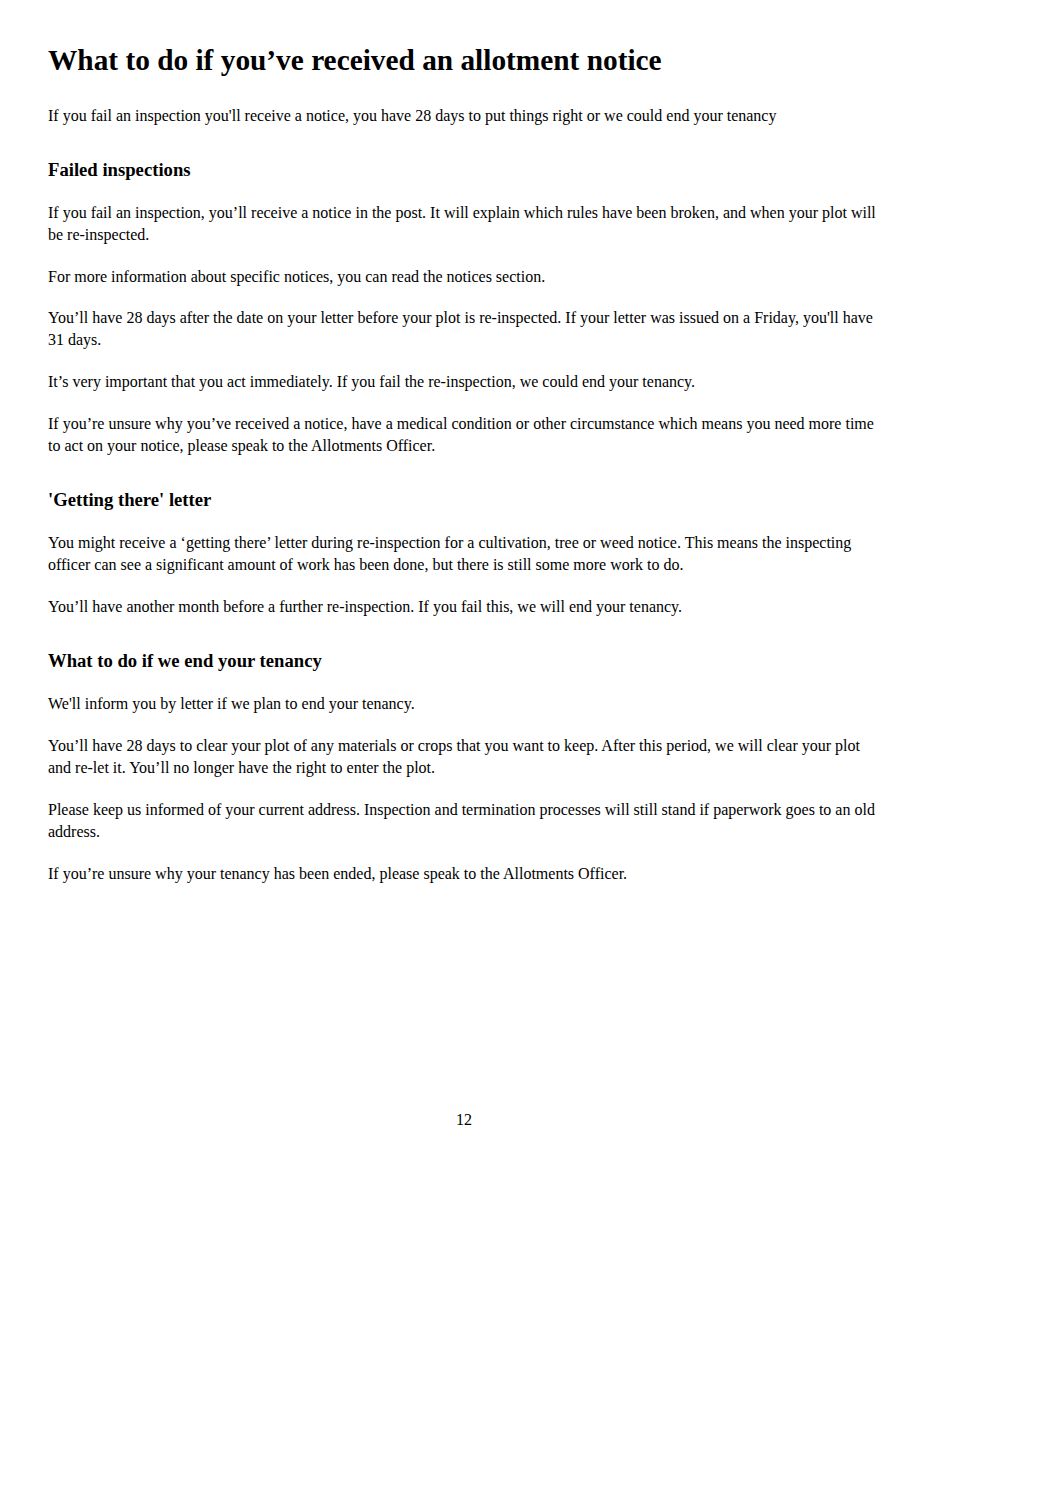What to do if you’ve received an allotment notice
If you fail an inspection you'll receive a notice, you have 28 days to put things right or we could end your tenancy
Failed inspections
If you fail an inspection, you’ll receive a notice in the post. It will explain which rules have been broken, and when your plot will be re-inspected.
For more information about specific notices, you can read the notices section.
You’ll have 28 days after the date on your letter before your plot is re-inspected. If your letter was issued on a Friday, you'll have 31 days.
It’s very important that you act immediately. If you fail the re-inspection, we could end your tenancy.
If you’re unsure why you’ve received a notice, have a medical condition or other circumstance which means you need more time to act on your notice, please speak to the Allotments Officer.
'Getting there' letter
You might receive a ‘getting there’ letter during re-inspection for a cultivation, tree or weed notice. This means the inspecting officer can see a significant amount of work has been done, but there is still some more work to do.
You’ll have another month before a further re-inspection. If you fail this, we will end your tenancy.
What to do if we end your tenancy
We'll inform you by letter if we plan to end your tenancy.
You’ll have 28 days to clear your plot of any materials or crops that you want to keep. After this period, we will clear your plot and re-let it. You’ll no longer have the right to enter the plot.
Please keep us informed of your current address. Inspection and termination processes will still stand if paperwork goes to an old address.
If you’re unsure why your tenancy has been ended, please speak to the Allotments Officer.
12